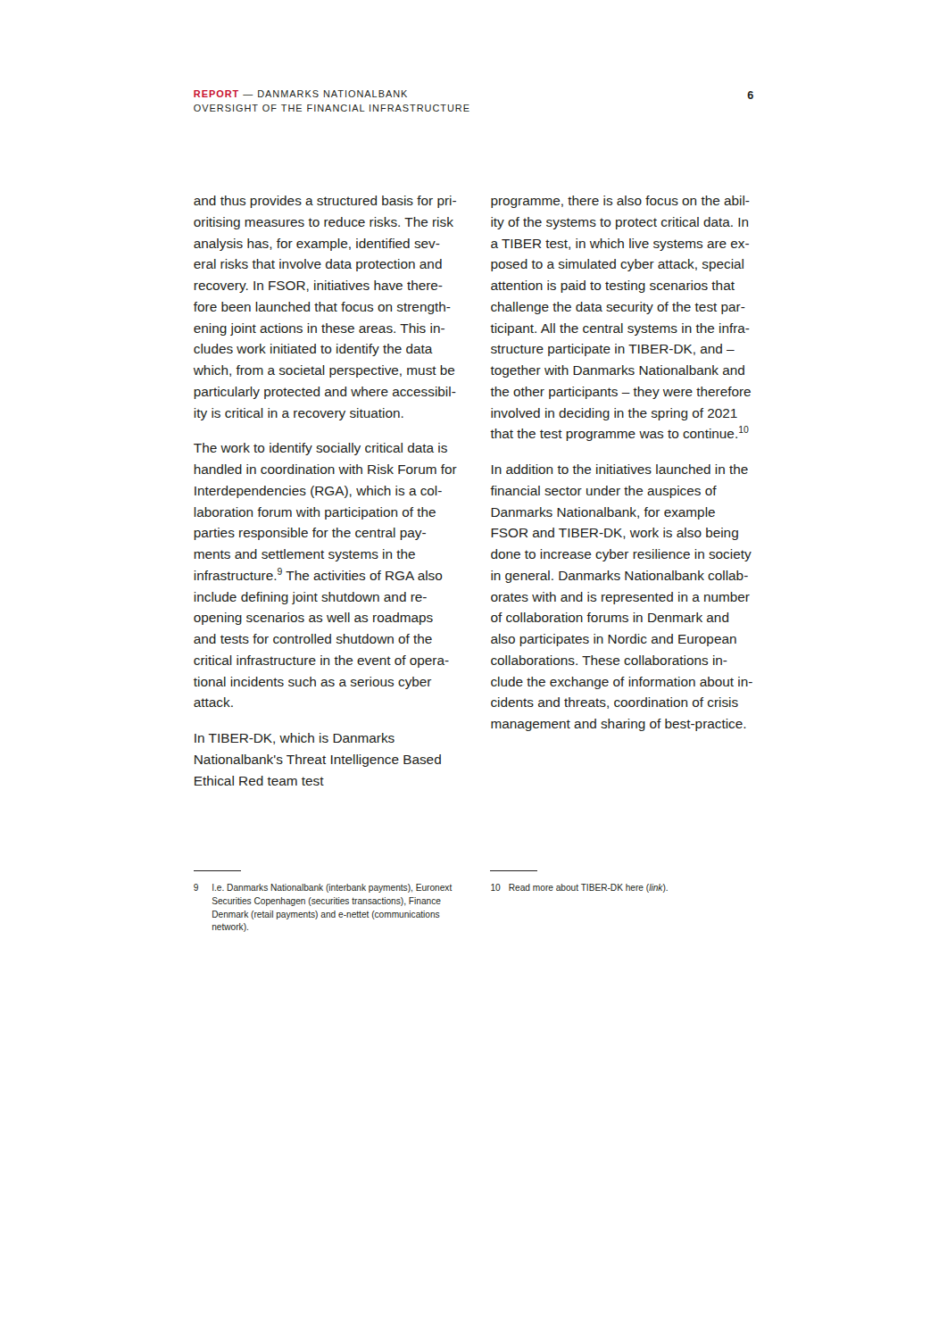REPORT — DANMARKS NATIONALBANK
OVERSIGHT OF THE FINANCIAL INFRASTRUCTURE
6
and thus provides a structured basis for prioritising measures to reduce risks. The risk analysis has, for example, identified several risks that involve data protection and recovery. In FSOR, initiatives have therefore been launched that focus on strengthening joint actions in these areas. This includes work initiated to identify the data which, from a societal perspective, must be particularly protected and where accessibility is critical in a recovery situation.
The work to identify socially critical data is handled in coordination with Risk Forum for Interdependencies (RGA), which is a collaboration forum with participation of the parties responsible for the central payments and settlement systems in the infrastructure.9 The activities of RGA also include defining joint shutdown and reopening scenarios as well as roadmaps and tests for controlled shutdown of the critical infrastructure in the event of operational incidents such as a serious cyber attack.
In TIBER-DK, which is Danmarks Nationalbank's Threat Intelligence Based Ethical Red team test
programme, there is also focus on the ability of the systems to protect critical data. In a TIBER test, in which live systems are exposed to a simulated cyber attack, special attention is paid to testing scenarios that challenge the data security of the test participant. All the central systems in the infrastructure participate in TIBER-DK, and – together with Danmarks Nationalbank and the other participants – they were therefore involved in deciding in the spring of 2021 that the test programme was to continue.10
In addition to the initiatives launched in the financial sector under the auspices of Danmarks Nationalbank, for example FSOR and TIBER-DK, work is also being done to increase cyber resilience in society in general. Danmarks Nationalbank collaborates with and is represented in a number of collaboration forums in Denmark and also participates in Nordic and European collaborations. These collaborations include the exchange of information about incidents and threats, coordination of crisis management and sharing of best-practice.
9 I.e. Danmarks Nationalbank (interbank payments), Euronext Securities Copenhagen (securities transactions), Finance Denmark (retail payments) and e-nettet (communications network).
10 Read more about TIBER-DK here (link).